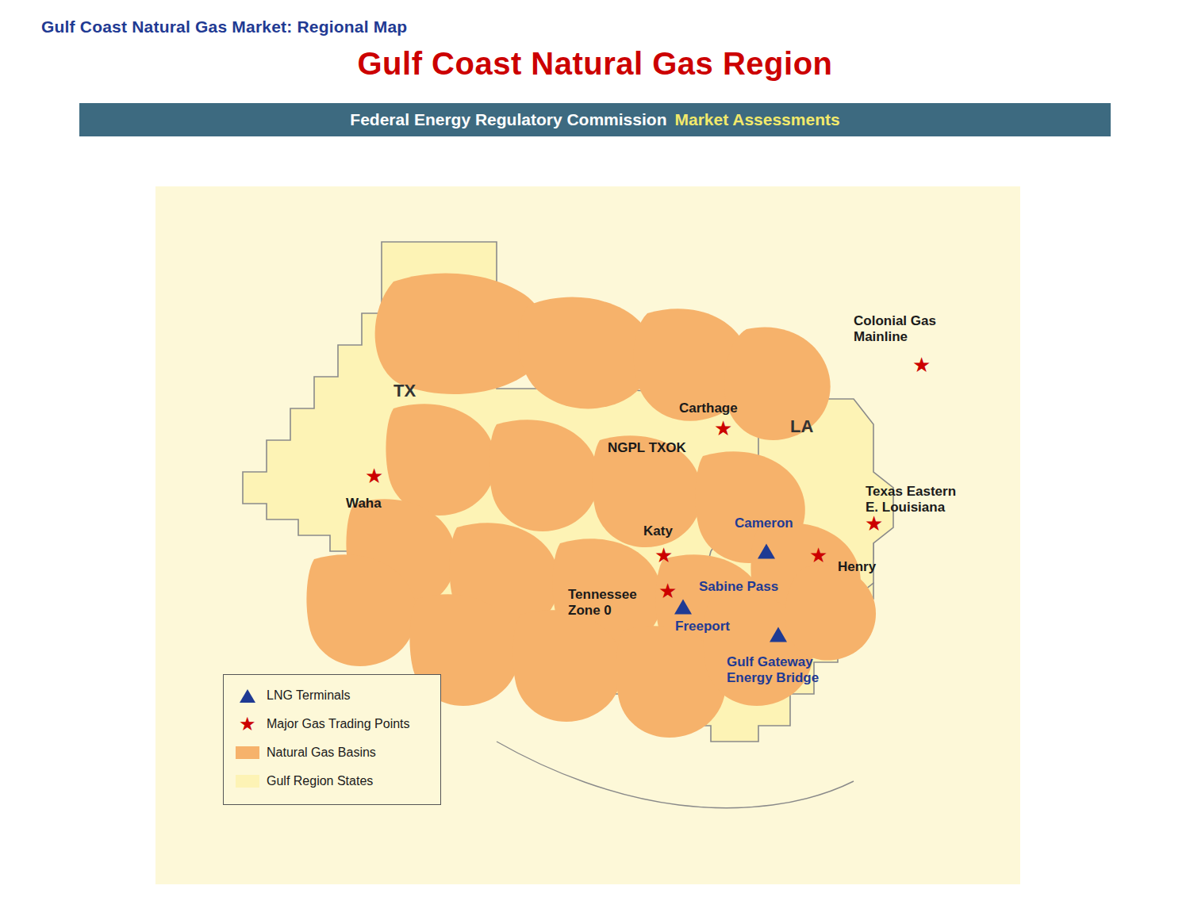Gulf Coast Natural Gas Market: Regional Map
Gulf Coast Natural Gas Region
Federal Energy Regulatory Commission Market Assessments
TX
LA
Colonial Gas
Mainline
Carthage
NGPL TXOK
Texas Eastern
E. Louisiana
Waha
Katy
Cameron
Henry
Tennessee
Zone 0
Sabine Pass
Freeport
Gulf Gateway
Energy Bridge
LNG Terminals
★Major Gas Trading Points
Natural Gas Basins
Gulf Region States